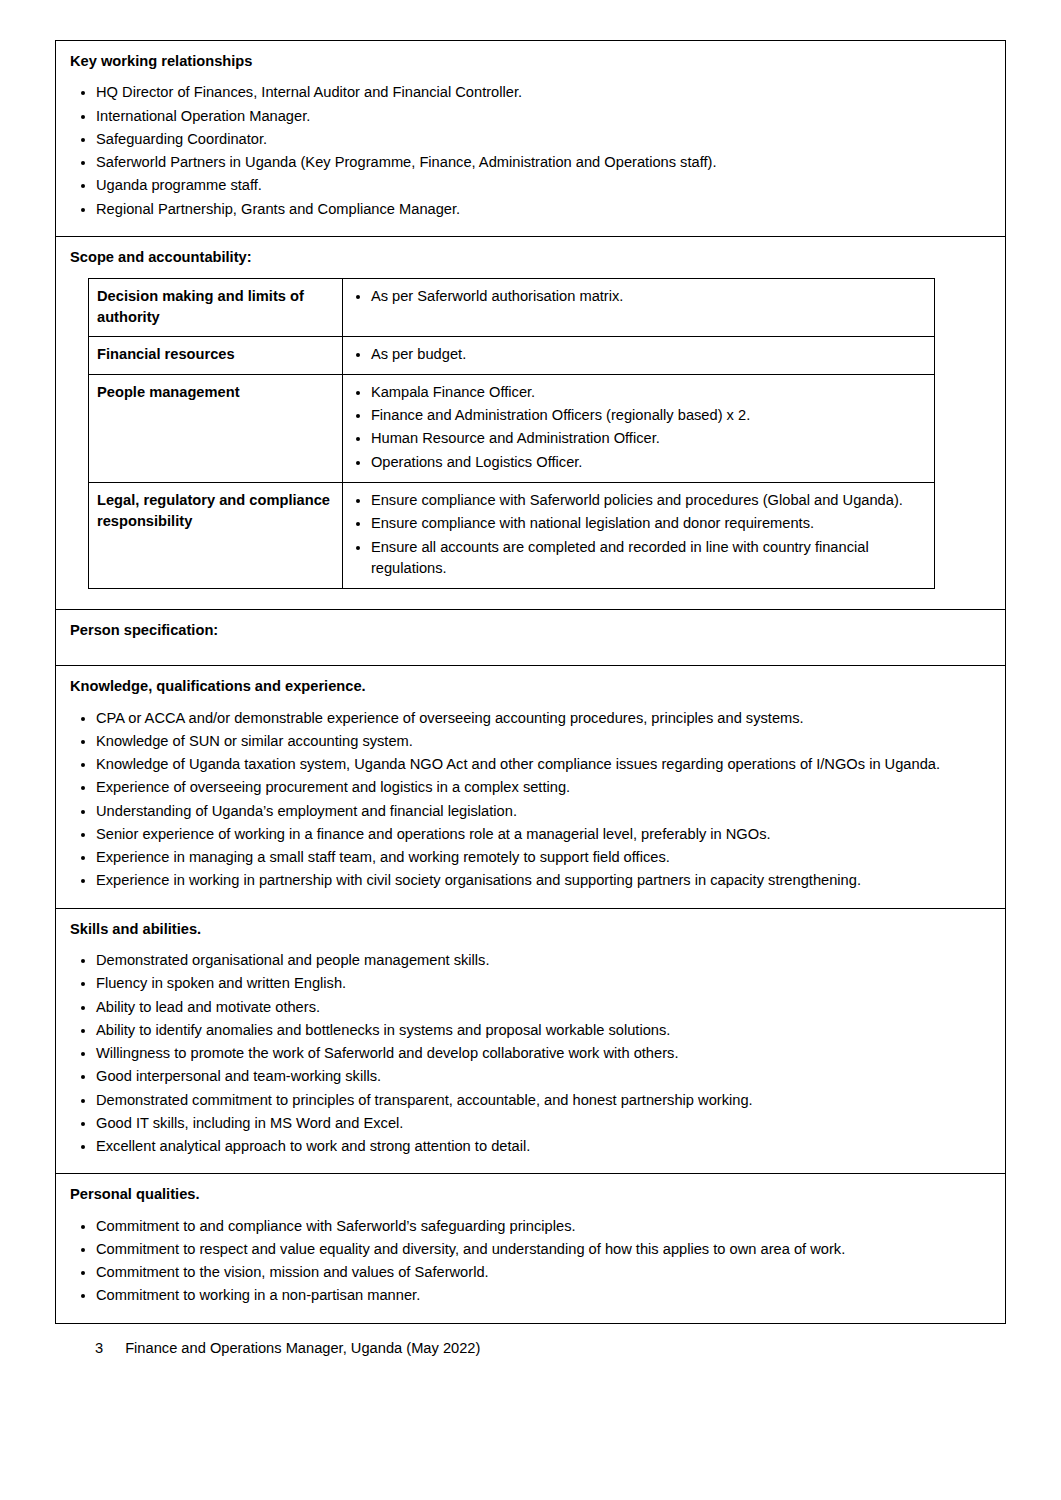Key working relationships
HQ Director of Finances, Internal Auditor and Financial Controller.
International Operation Manager.
Safeguarding Coordinator.
Saferworld Partners in Uganda (Key Programme, Finance, Administration and Operations staff).
Uganda programme staff.
Regional Partnership, Grants and Compliance Manager.
Scope and accountability:
| Decision making and limits of authority | As per Saferworld authorisation matrix. |
| Financial resources | As per budget. |
| People management | Kampala Finance Officer. Finance and Administration Officers (regionally based) x 2. Human Resource and Administration Officer. Operations and Logistics Officer. |
| Legal, regulatory and compliance responsibility | Ensure compliance with Saferworld policies and procedures (Global and Uganda). Ensure compliance with national legislation and donor requirements. Ensure all accounts are completed and recorded in line with country financial regulations. |
Person specification:
Knowledge, qualifications and experience.
CPA or ACCA and/or demonstrable experience of overseeing accounting procedures, principles and systems.
Knowledge of SUN or similar accounting system.
Knowledge of Uganda taxation system, Uganda NGO Act and other compliance issues regarding operations of I/NGOs in Uganda.
Experience of overseeing procurement and logistics in a complex setting.
Understanding of Uganda’s employment and financial legislation.
Senior experience of working in a finance and operations role at a managerial level, preferably in NGOs.
Experience in managing a small staff team, and working remotely to support field offices.
Experience in working in partnership with civil society organisations and supporting partners in capacity strengthening.
Skills and abilities.
Demonstrated organisational and people management skills.
Fluency in spoken and written English.
Ability to lead and motivate others.
Ability to identify anomalies and bottlenecks in systems and proposal workable solutions.
Willingness to promote the work of Saferworld and develop collaborative work with others.
Good interpersonal and team-working skills.
Demonstrated commitment to principles of transparent, accountable, and honest partnership working.
Good IT skills, including in MS Word and Excel.
Excellent analytical approach to work and strong attention to detail.
Personal qualities.
Commitment to and compliance with Saferworld’s safeguarding principles.
Commitment to respect and value equality and diversity, and understanding of how this applies to own area of work.
Commitment to the vision, mission and values of Saferworld.
Commitment to working in a non-partisan manner.
3 Finance and Operations Manager, Uganda (May 2022)